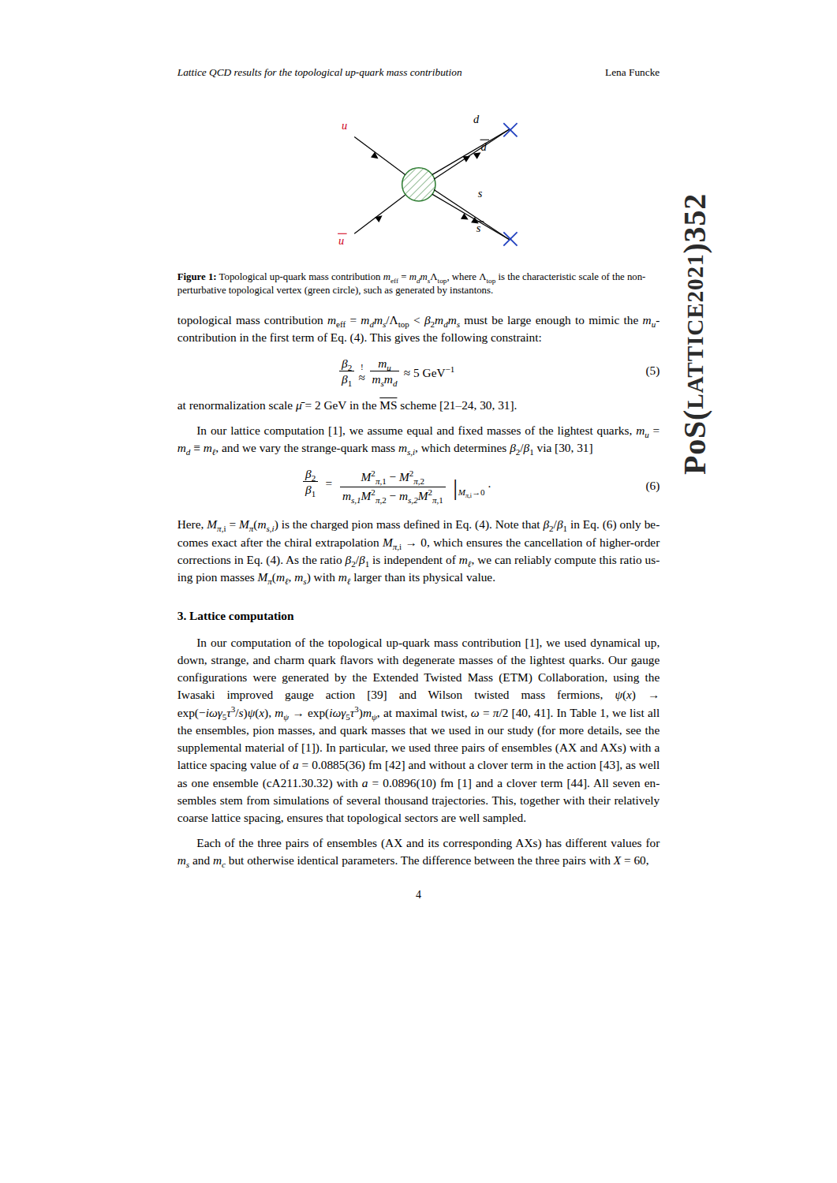Lattice QCD results for the topological up-quark mass contribution
Lena Funcke
PoS(LATTICE2021)352
u u d d s s
Figure 1: Topological up-quark mass contribution meff = mdms Λtop, where Λtop is the characteristic scale of the non-perturbative topological vertex (green circle), such as generated by instantons.
topological mass contribution meff = mdms/Λtop < β2mdms must be large enough to mimic the mu-contribution in the first term of Eq. (4). This gives the following constraint:
β2 β1 !≈ mu msmd ≈ 5 GeV−1
(5)
at renormalization scale μ̄ = 2 GeV in the MS scheme [21–24, 30, 31].
In our lattice computation [1], we assume equal and fixed masses of the lightest quarks, mu = md ≡ mℓ, and we vary the strange-quark mass ms,i, which determines β2/β1 via [30, 31]
β2 β1 = M2π,1 − M2π,2 ms,1M2π,2 − ms,2M2π,1 |Mπ,i→0 .
(6)
Here, Mπ,i = Mπ(ms,i) is the charged pion mass defined in Eq. (4). Note that β2/β1 in Eq. (6) only becomes exact after the chiral extrapolation Mπ,i → 0, which ensures the cancellation of higher-order corrections in Eq. (4). As the ratio β2/β1 is independent of mℓ, we can reliably compute this ratio using pion masses Mπ(mℓ, ms) with mℓ larger than its physical value.
3. Lattice computation
In our computation of the topological up-quark mass contribution [1], we used dynamical up, down, strange, and charm quark flavors with degenerate masses of the lightest quarks. Our gauge configurations were generated by the Extended Twisted Mass (ETM) Collaboration, using the Iwasaki improved gauge action [39] and Wilson twisted mass fermions, ψ(x) → exp(−iωγ5τ3/s)ψ(x), mψ → exp(iωγ5τ3)mψ, at maximal twist, ω = π/2 [40, 41]. In Table 1, we list all the ensembles, pion masses, and quark masses that we used in our study (for more details, see the supplemental material of [1]). In particular, we used three pairs of ensembles (AX and AXs) with a lattice spacing value of a = 0.0885(36) fm [42] and without a clover term in the action [43], as well as one ensemble (cA211.30.32) with a = 0.0896(10) fm [1] and a clover term [44]. All seven ensembles stem from simulations of several thousand trajectories. This, together with their relatively coarse lattice spacing, ensures that topological sectors are well sampled.
Each of the three pairs of ensembles (AX and its corresponding AXs) has different values for ms and mc but otherwise identical parameters. The difference between the three pairs with X = 60,
4